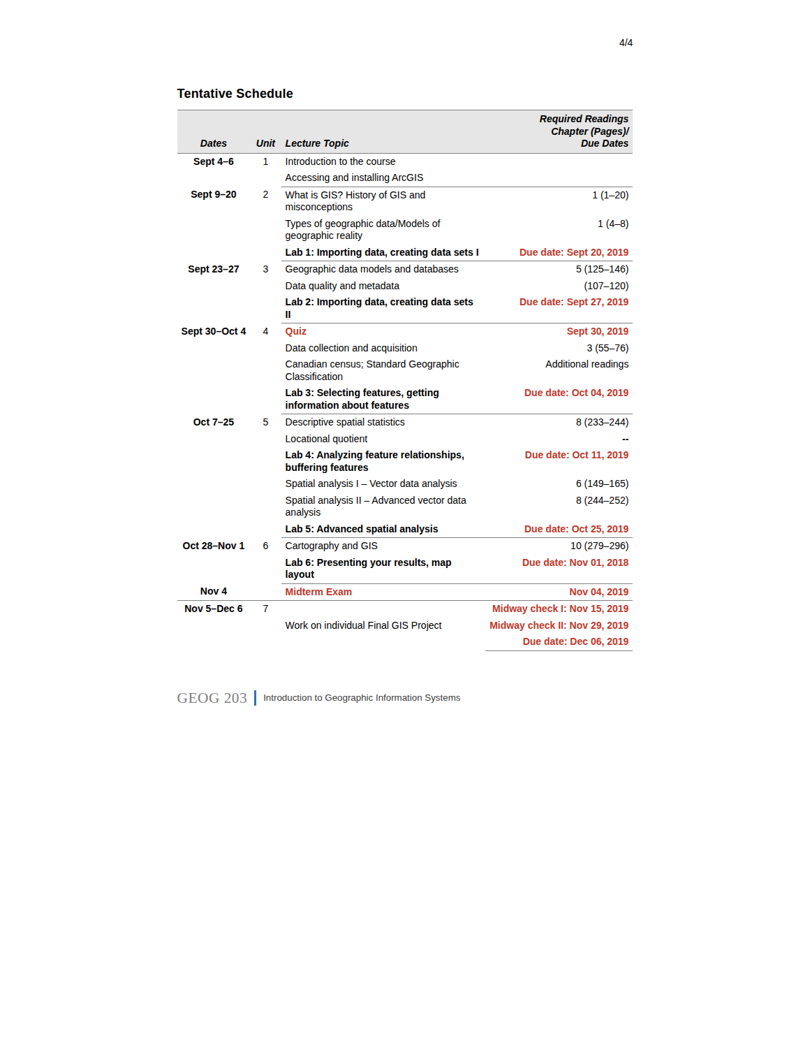4/4
Tentative Schedule
| Dates | Unit | Lecture Topic | Required Readings Chapter (Pages)/ Due Dates |
| --- | --- | --- | --- |
| Sept 4–6 | 1 | Introduction to the course | |
| Accessing and installing ArcGIS | |
| Sept 9–20 | 2 | What is GIS? History of GIS and misconceptions | 1 (1–20) |
| Types of geographic data/Models of geographic reality | 1 (4–8) |
| Lab 1: Importing data, creating data sets I | Due date: Sept 20, 2019 |
| Sept 23–27 | 3 | Geographic data models and databases | 5 (125–146) |
| Data quality and metadata | (107–120) |
| Lab 2: Importing data, creating data sets II | Due date: Sept 27, 2019 |
| Sept 30–Oct 4 | 4 | Quiz | Sept 30, 2019 |
| Data collection and acquisition | 3 (55–76) |
| Canadian census; Standard Geographic Classification | Additional readings |
| Lab 3: Selecting features, getting information about features | Due date: Oct 04, 2019 |
| Oct 7–25 | 5 | Descriptive spatial statistics | 8 (233–244) |
| Locational quotient | -- |
| Lab 4: Analyzing feature relationships, buffering features | Due date: Oct 11, 2019 |
| Spatial analysis I – Vector data analysis | 6 (149–165) |
| Spatial analysis II – Advanced vector data analysis | 8 (244–252) |
| Lab 5: Advanced spatial analysis | Due date: Oct 25, 2019 |
| Oct 28–Nov 1 | 6 | Cartography and GIS | 10 (279–296) |
| Lab 6: Presenting your results, map layout | Due date: Nov 01, 2018 |
| Nov 4 | | Midterm Exam | Nov 04, 2019 |
| Nov 5–Dec 6 | 7 | Work on individual Final GIS Project | Midway check I: Nov 15, 2019 |
| Midway check II: Nov 29, 2019 |
| Due date: Dec 06, 2019 |
GEOG 203 Introduction to Geographic Information Systems